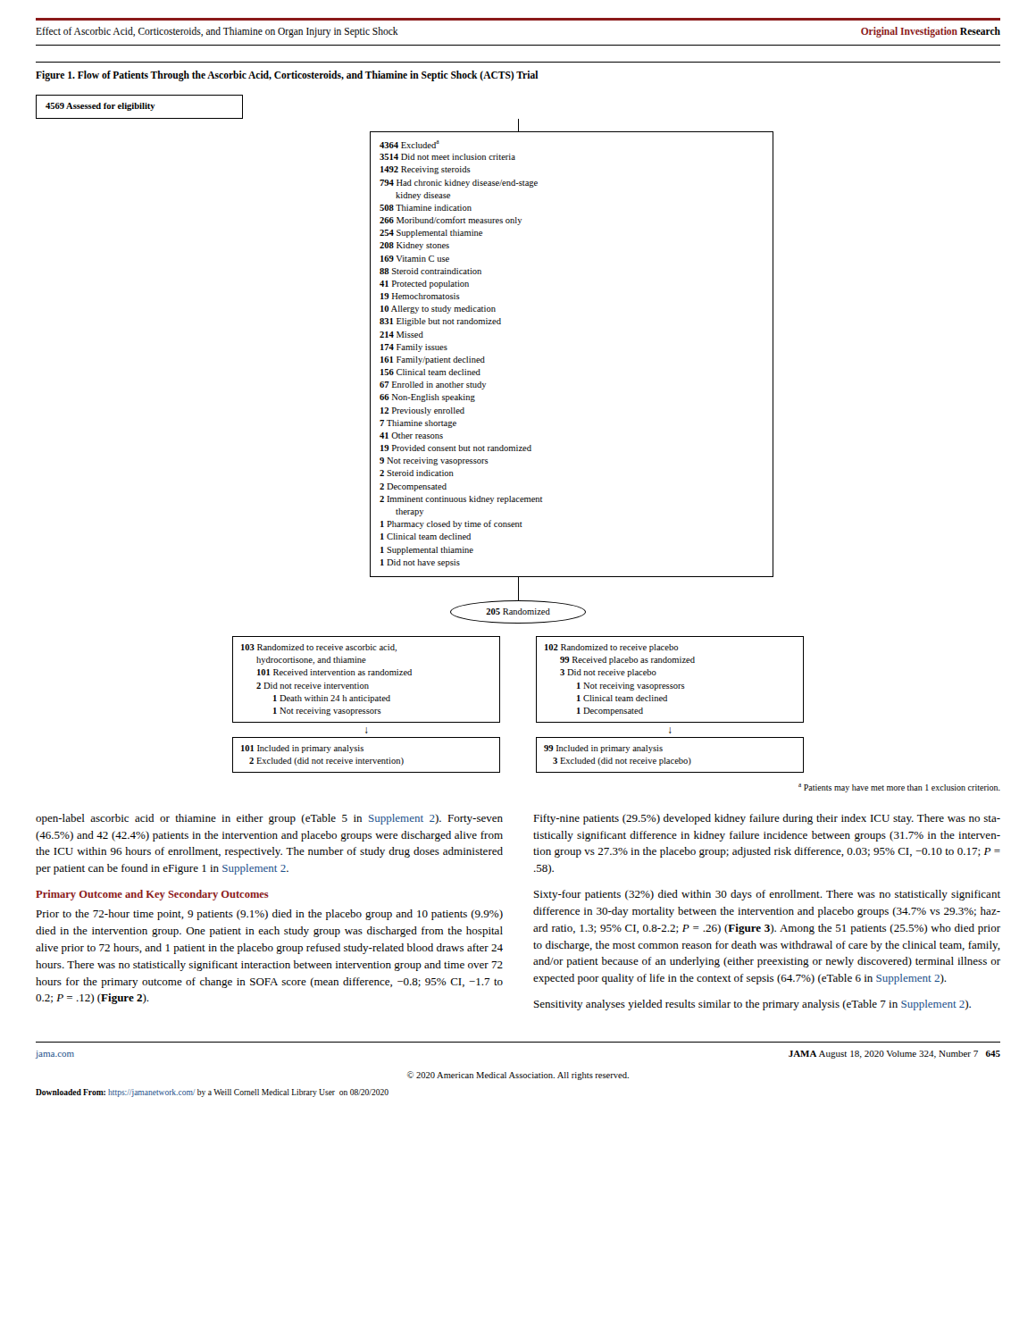Effect of Ascorbic Acid, Corticosteroids, and Thiamine on Organ Injury in Septic Shock
Original Investigation Research
Figure 1. Flow of Patients Through the Ascorbic Acid, Corticosteroids, and Thiamine in Septic Shock (ACTS) Trial
4569 Assessed for eligibility
4364 Excludeda
3514 Did not meet inclusion criteria
1492 Receiving steroids
794 Had chronic kidney disease/end-stage
kidney disease
508 Thiamine indication
266 Moribund/comfort measures only
254 Supplemental thiamine
208 Kidney stones
169 Vitamin C use
88 Steroid contraindication
41 Protected population
19 Hemochromatosis
10 Allergy to study medication
831 Eligible but not randomized
214 Missed
174 Family issues
161 Family/patient declined
156 Clinical team declined
67 Enrolled in another study
66 Non-English speaking
12 Previously enrolled
7 Thiamine shortage
41 Other reasons
19 Provided consent but not randomized
9 Not receiving vasopressors
2 Steroid indication
2 Decompensated
2 Imminent continuous kidney replacement
therapy
1 Pharmacy closed by time of consent
1 Clinical team declined
1 Supplemental thiamine
1 Did not have sepsis
205 Randomized
103 Randomized to receive ascorbic acid,
hydrocortisone, and thiamine
101 Received intervention as randomized
2 Did not receive intervention
1 Death within 24 h anticipated
1 Not receiving vasopressors
↓
101 Included in primary analysis
2 Excluded (did not receive intervention)
102 Randomized to receive placebo
99 Received placebo as randomized
3 Did not receive placebo
1 Not receiving vasopressors
1 Clinical team declined
1 Decompensated
↓
99 Included in primary analysis
3 Excluded (did not receive placebo)
a Patients may have met more than 1 exclusion criterion.
open-label ascorbic acid or thiamine in either group (eTable 5 in Supplement 2). Forty-seven (46.5%) and 42 (42.4%) patients in the intervention and placebo groups were discharged alive from the ICU within 96 hours of enrollment, respectively. The number of study drug doses administered per patient can be found in eFigure 1 in Supplement 2.
Primary Outcome and Key Secondary Outcomes
Prior to the 72-hour time point, 9 patients (9.1%) died in the placebo group and 10 patients (9.9%) died in the intervention group. One patient in each study group was discharged from the hospital alive prior to 72 hours, and 1 patient in the placebo group refused study-related blood draws after 24 hours. There was no statistically significant interaction between intervention group and time over 72 hours for the primary outcome of change in SOFA score (mean difference, −0.8; 95% CI, −1.7 to 0.2; P = .12) (Figure 2).
Fifty-nine patients (29.5%) developed kidney failure during their index ICU stay. There was no statistically significant difference in kidney failure incidence between groups (31.7% in the intervention group vs 27.3% in the placebo group; adjusted risk difference, 0.03; 95% CI, −0.10 to 0.17; P = .58).
Sixty-four patients (32%) died within 30 days of enrollment. There was no statistically significant difference in 30-day mortality between the intervention and placebo groups (34.7% vs 29.3%; hazard ratio, 1.3; 95% CI, 0.8-2.2; P = .26) (Figure 3). Among the 51 patients (25.5%) who died prior to discharge, the most common reason for death was withdrawal of care by the clinical team, family, and/or patient because of an underlying (either preexisting or newly discovered) terminal illness or expected poor quality of life in the context of sepsis (64.7%) (eTable 6 in Supplement 2).
Sensitivity analyses yielded results similar to the primary analysis (eTable 7 in Supplement 2).
jama.com
JAMA August 18, 2020 Volume 324, Number 7 645
© 2020 American Medical Association. All rights reserved.
Downloaded From: https://jamanetwork.com/ by a Weill Cornell Medical Library User on 08/20/2020